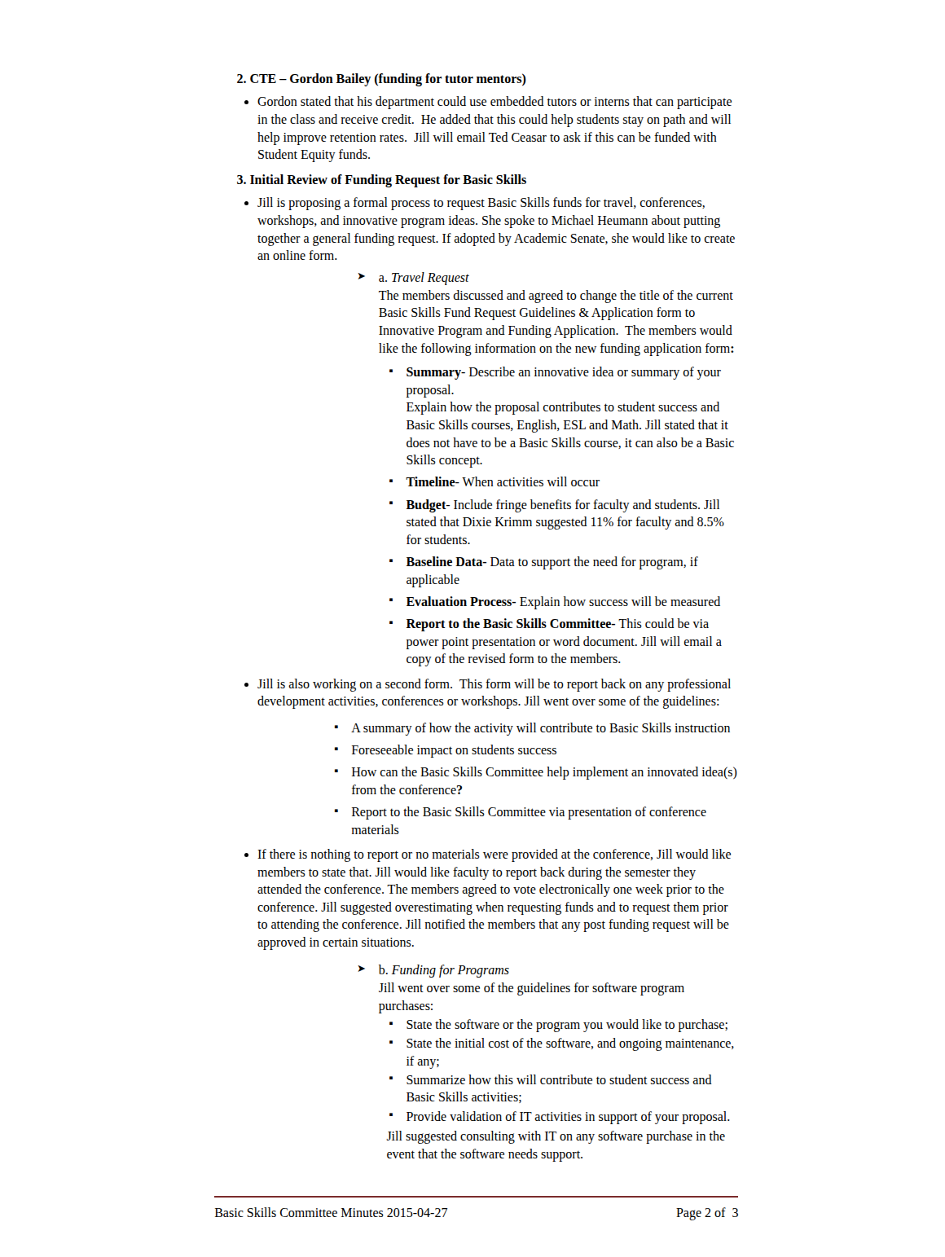CTE – Gordon Bailey (funding for tutor mentors)
Gordon stated that his department could use embedded tutors or interns that can participate in the class and receive credit. He added that this could help students stay on path and will help improve retention rates. Jill will email Ted Ceasar to ask if this can be funded with Student Equity funds.
Initial Review of Funding Request for Basic Skills
Jill is proposing a formal process to request Basic Skills funds for travel, conferences, workshops, and innovative program ideas. She spoke to Michael Heumann about putting together a general funding request. If adopted by Academic Senate, she would like to create an online form.
a. Travel Request
The members discussed and agreed to change the title of the current Basic Skills Fund Request Guidelines & Application form to Innovative Program and Funding Application. The members would like the following information on the new funding application form:
Summary- Describe an innovative idea or summary of your proposal.
Explain how the proposal contributes to student success and Basic Skills courses, English, ESL and Math. Jill stated that it does not have to be a Basic Skills course, it can also be a Basic Skills concept.
Timeline- When activities will occur
Budget- Include fringe benefits for faculty and students. Jill stated that Dixie Krimm suggested 11% for faculty and 8.5% for students.
Baseline Data- Data to support the need for program, if applicable
Evaluation Process- Explain how success will be measured
Report to the Basic Skills Committee- This could be via power point presentation or word document. Jill will email a copy of the revised form to the members.
Jill is also working on a second form. This form will be to report back on any professional development activities, conferences or workshops. Jill went over some of the guidelines:
A summary of how the activity will contribute to Basic Skills instruction
Foreseeable impact on students success
How can the Basic Skills Committee help implement an innovated idea(s) from the conference?
Report to the Basic Skills Committee via presentation of conference materials
If there is nothing to report or no materials were provided at the conference, Jill would like members to state that. Jill would like faculty to report back during the semester they attended the conference. The members agreed to vote electronically one week prior to the conference. Jill suggested overestimating when requesting funds and to request them prior to attending the conference. Jill notified the members that any post funding request will be approved in certain situations.
b. Funding for Programs
Jill went over some of the guidelines for software program purchases:
State the software or the program you would like to purchase;
State the initial cost of the software, and ongoing maintenance, if any;
Summarize how this will contribute to student success and Basic Skills activities;
Provide validation of IT activities in support of your proposal.
Jill suggested consulting with IT on any software purchase in the event that the software needs support.
Basic Skills Committee Minutes 2015-04-27
Page 2 of 3